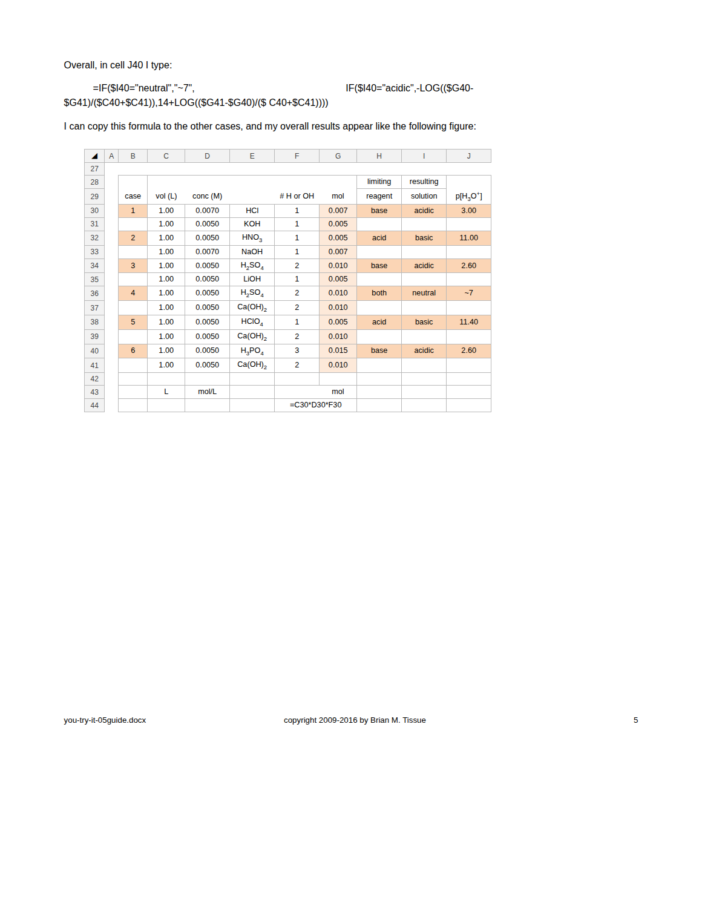Overall, in cell J40 I type:
=IF($I40="neutral","~7", IF($I40="acidic",-LOG(($G40-
$G41)/($C40+$C41)),14+LOG(($G41-$G40)/($ C40+$C41))))
I can copy this formula to the other cases, and my overall results appear like the following figure:
| ◢ | A | B | C | D | E | F | G | H | I | J |
| --- | --- | --- | --- | --- | --- | --- | --- | --- | --- | --- |
| 27 | | | | | | | | | | |
| 28 | | | | | | | | limiting | resulting | |
| 29 | | case | vol (L) | conc (M) | | # H or OH | mol | reagent | solution | p[H 3 O + ] |
| 30 | | 1 | 1.00 | 0.0070 | HCl | 1 | 0.007 | base | acidic | 3.00 |
| 31 | | | 1.00 | 0.0050 | KOH | 1 | 0.005 | | | |
| 32 | | 2 | 1.00 | 0.0050 | HNO 3 | 1 | 0.005 | acid | basic | 11.00 |
| 33 | | | 1.00 | 0.0070 | NaOH | 1 | 0.007 | | | |
| 34 | | 3 | 1.00 | 0.0050 | H 2 SO 4 | 2 | 0.010 | base | acidic | 2.60 |
| 35 | | | 1.00 | 0.0050 | LiOH | 1 | 0.005 | | | |
| 36 | | 4 | 1.00 | 0.0050 | H 2 SO 4 | 2 | 0.010 | both | neutral | ~7 |
| 37 | | | 1.00 | 0.0050 | Ca(OH) 2 | 2 | 0.010 | | | |
| 38 | | 5 | 1.00 | 0.0050 | HClO 4 | 1 | 0.005 | acid | basic | 11.40 |
| 39 | | | 1.00 | 0.0050 | Ca(OH) 2 | 2 | 0.010 | | | |
| 40 | | 6 | 1.00 | 0.0050 | H 3 PO 4 | 3 | 0.015 | base | acidic | 2.60 |
| 41 | | | 1.00 | 0.0050 | Ca(OH) 2 | 2 | 0.010 | | | |
| 42 | | | | | | | | | | |
| 43 | | | L | mol/L | | | mol | | | |
| 44 | | | | | | =C30*D30*F30 | | | |
you-try-it-05guide.docx copyright 2009-2016 by Brian M. Tissue 5